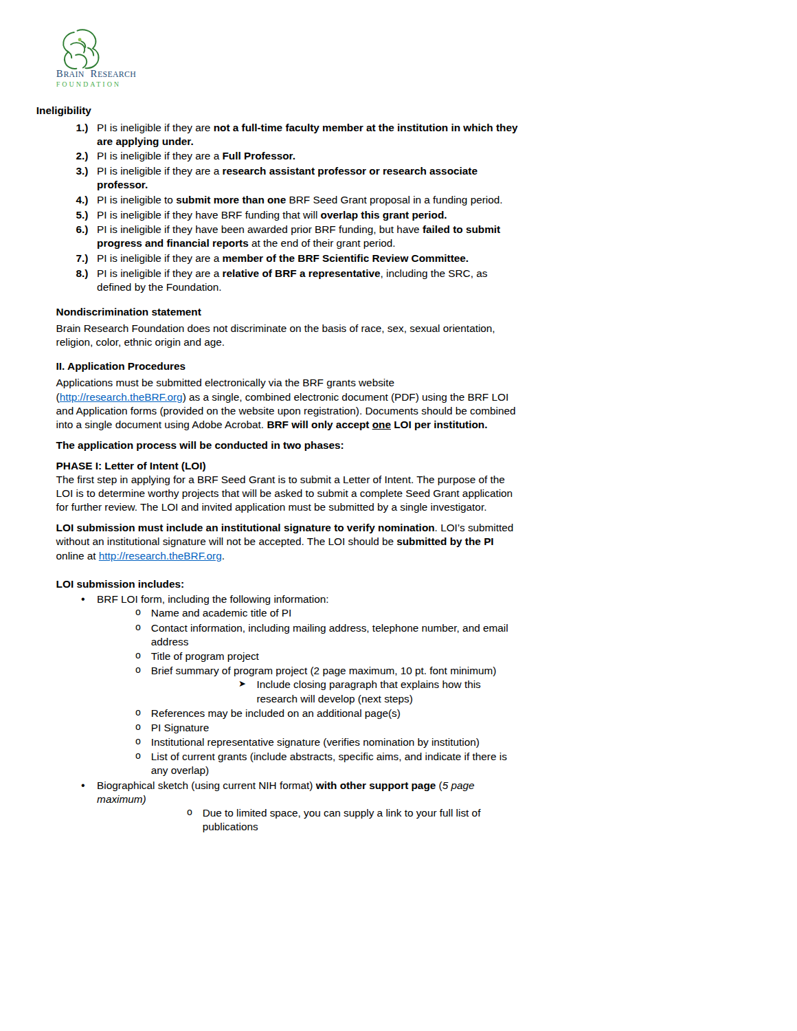B RAIN R ESEARCH FOUNDATION
Ineligibility
1.) PI is ineligible if they are not a full-time faculty member at the institution in which they are applying under.
2.) PI is ineligible if they are a Full Professor.
3.) PI is ineligible if they are a research assistant professor or research associate professor.
4.) PI is ineligible to submit more than one BRF Seed Grant proposal in a funding period.
5.) PI is ineligible if they have BRF funding that will overlap this grant period.
6.) PI is ineligible if they have been awarded prior BRF funding, but have failed to submit progress and financial reports at the end of their grant period.
7.) PI is ineligible if they are a member of the BRF Scientific Review Committee.
8.) PI is ineligible if they are a relative of BRF a representative, including the SRC, as defined by the Foundation.
Nondiscrimination statement
Brain Research Foundation does not discriminate on the basis of race, sex, sexual orientation, religion, color, ethnic origin and age.
II. Application Procedures
Applications must be submitted electronically via the BRF grants website (http://research.theBRF.org) as a single, combined electronic document (PDF) using the BRF LOI and Application forms (provided on the website upon registration). Documents should be combined into a single document using Adobe Acrobat. BRF will only accept one LOI per institution.
The application process will be conducted in two phases:
PHASE I: Letter of Intent (LOI)
The first step in applying for a BRF Seed Grant is to submit a Letter of Intent. The purpose of the LOI is to determine worthy projects that will be asked to submit a complete Seed Grant application for further review. The LOI and invited application must be submitted by a single investigator.
LOI submission must include an institutional signature to verify nomination. LOI’s submitted without an institutional signature will not be accepted. The LOI should be submitted by the PI online at http://research.theBRF.org.
LOI submission includes:
BRF LOI form, including the following information:
Name and academic title of PI
Contact information, including mailing address, telephone number, and email address
Title of program project
Brief summary of program project (2 page maximum, 10 pt. font minimum)
Include closing paragraph that explains how this research will develop (next steps)
References may be included on an additional page(s)
PI Signature
Institutional representative signature (verifies nomination by institution)
List of current grants (include abstracts, specific aims, and indicate if there is any overlap)
Biographical sketch (using current NIH format) with other support page (5 page maximum)
Due to limited space, you can supply a link to your full list of publications